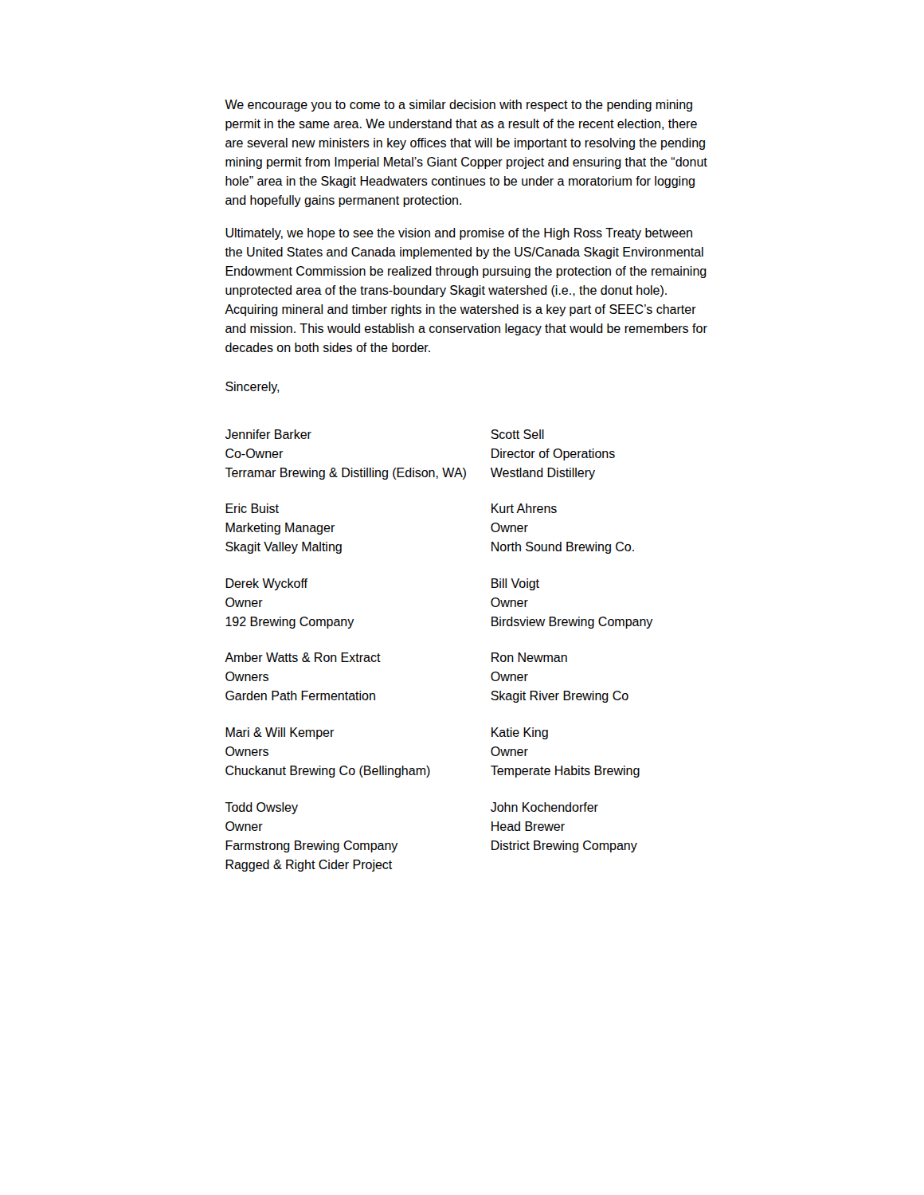We encourage you to come to a similar decision with respect to the pending mining permit in the same area. We understand that as a result of the recent election, there are several new ministers in key offices that will be important to resolving the pending mining permit from Imperial Metal’s Giant Copper project and ensuring that the “donut hole” area in the Skagit Headwaters continues to be under a moratorium for logging and hopefully gains permanent protection.
Ultimately, we hope to see the vision and promise of the High Ross Treaty between the United States and Canada implemented by the US/Canada Skagit Environmental Endowment Commission be realized through pursuing the protection of the remaining unprotected area of the trans-boundary Skagit watershed (i.e., the donut hole). Acquiring mineral and timber rights in the watershed is a key part of SEEC’s charter and mission. This would establish a conservation legacy that would be remembers for decades on both sides of the border.
Sincerely,
| Jennifer Barker Co-Owner Terramar Brewing & Distilling (Edison, WA) | Scott Sell Director of Operations Westland Distillery |
| Eric Buist Marketing Manager Skagit Valley Malting | Kurt Ahrens Owner North Sound Brewing Co. |
| Derek Wyckoff Owner 192 Brewing Company | Bill Voigt Owner Birdsview Brewing Company |
| Amber Watts & Ron Extract Owners Garden Path Fermentation | Ron Newman Owner Skagit River Brewing Co |
| Mari & Will Kemper Owners Chuckanut Brewing Co (Bellingham) | Katie King Owner Temperate Habits Brewing |
| Todd Owsley Owner Farmstrong Brewing Company Ragged & Right Cider Project | John Kochendorfer Head Brewer District Brewing Company |